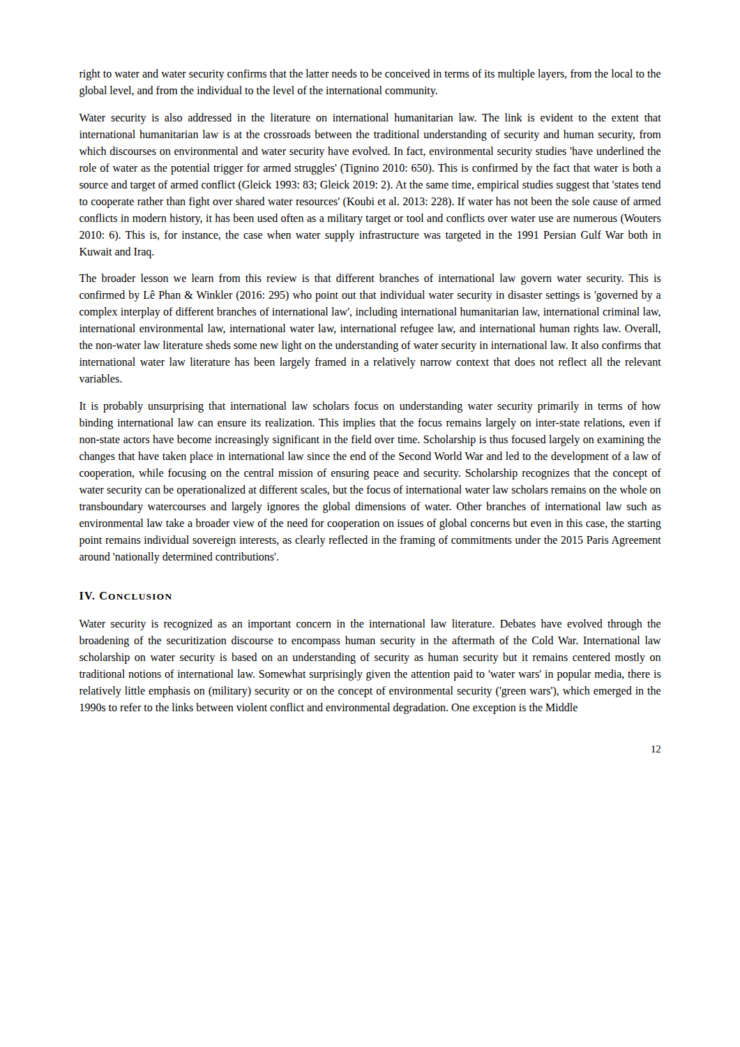right to water and water security confirms that the latter needs to be conceived in terms of its multiple layers, from the local to the global level, and from the individual to the level of the international community.
Water security is also addressed in the literature on international humanitarian law. The link is evident to the extent that international humanitarian law is at the crossroads between the traditional understanding of security and human security, from which discourses on environmental and water security have evolved. In fact, environmental security studies 'have underlined the role of water as the potential trigger for armed struggles' (Tignino 2010: 650). This is confirmed by the fact that water is both a source and target of armed conflict (Gleick 1993: 83; Gleick 2019: 2). At the same time, empirical studies suggest that 'states tend to cooperate rather than fight over shared water resources' (Koubi et al. 2013: 228). If water has not been the sole cause of armed conflicts in modern history, it has been used often as a military target or tool and conflicts over water use are numerous (Wouters 2010: 6). This is, for instance, the case when water supply infrastructure was targeted in the 1991 Persian Gulf War both in Kuwait and Iraq.
The broader lesson we learn from this review is that different branches of international law govern water security. This is confirmed by Lê Phan & Winkler (2016: 295) who point out that individual water security in disaster settings is 'governed by a complex interplay of different branches of international law', including international humanitarian law, international criminal law, international environmental law, international water law, international refugee law, and international human rights law. Overall, the non-water law literature sheds some new light on the understanding of water security in international law. It also confirms that international water law literature has been largely framed in a relatively narrow context that does not reflect all the relevant variables.
It is probably unsurprising that international law scholars focus on understanding water security primarily in terms of how binding international law can ensure its realization. This implies that the focus remains largely on inter-state relations, even if non-state actors have become increasingly significant in the field over time. Scholarship is thus focused largely on examining the changes that have taken place in international law since the end of the Second World War and led to the development of a law of cooperation, while focusing on the central mission of ensuring peace and security. Scholarship recognizes that the concept of water security can be operationalized at different scales, but the focus of international water law scholars remains on the whole on transboundary watercourses and largely ignores the global dimensions of water. Other branches of international law such as environmental law take a broader view of the need for cooperation on issues of global concerns but even in this case, the starting point remains individual sovereign interests, as clearly reflected in the framing of commitments under the 2015 Paris Agreement around 'nationally determined contributions'.
IV. CONCLUSION
Water security is recognized as an important concern in the international law literature. Debates have evolved through the broadening of the securitization discourse to encompass human security in the aftermath of the Cold War. International law scholarship on water security is based on an understanding of security as human security but it remains centered mostly on traditional notions of international law. Somewhat surprisingly given the attention paid to 'water wars' in popular media, there is relatively little emphasis on (military) security or on the concept of environmental security ('green wars'), which emerged in the 1990s to refer to the links between violent conflict and environmental degradation. One exception is the Middle
12